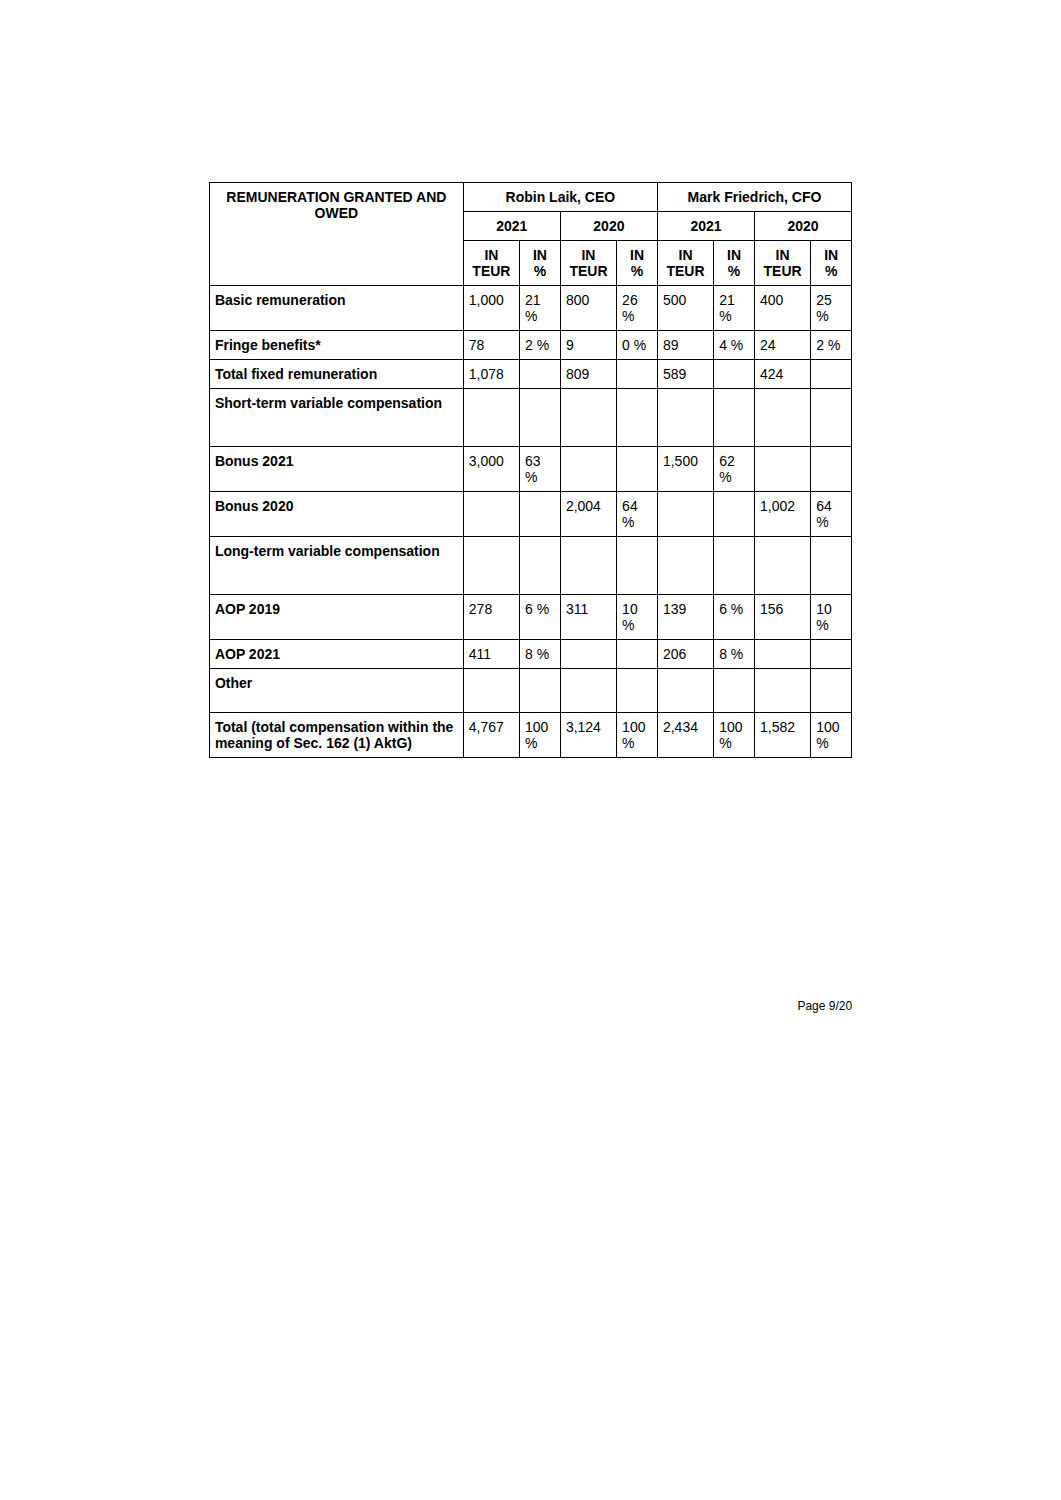| REMUNERATION GRANTED AND OWED | Robin Laik, CEO | Mark Friedrich, CFO |
| --- | --- | --- |
| 2021 | 2020 | 2021 | 2020 |
| IN TEUR | IN % | IN TEUR | IN % | IN TEUR | IN % | IN TEUR | IN % |
| Basic remuneration | 1,000 | 21 % | 800 | 26 % | 500 | 21 % | 400 | 25 % |
| Fringe benefits* | 78 | 2 % | 9 | 0 % | 89 | 4 % | 24 | 2 % |
| Total fixed remuneration | 1,078 | | 809 | | 589 | | 424 | |
| Short-term variable compensation | | | | | | | | |
| Bonus 2021 | 3,000 | 63 % | | | 1,500 | 62 % | | |
| Bonus 2020 | | | 2,004 | 64 % | | | 1,002 | 64 % |
| Long-term variable compensation | | | | | | | | |
| AOP 2019 | 278 | 6 % | 311 | 10 % | 139 | 6 % | 156 | 10 % |
| AOP 2021 | 411 | 8 % | | | 206 | 8 % | | |
| Other | | | | | | | | |
| Total (total compensation within the meaning of Sec. 162 (1) AktG) | 4,767 | 100 % | 3,124 | 100 % | 2,434 | 100 % | 1,582 | 100 % |
Page 9/20